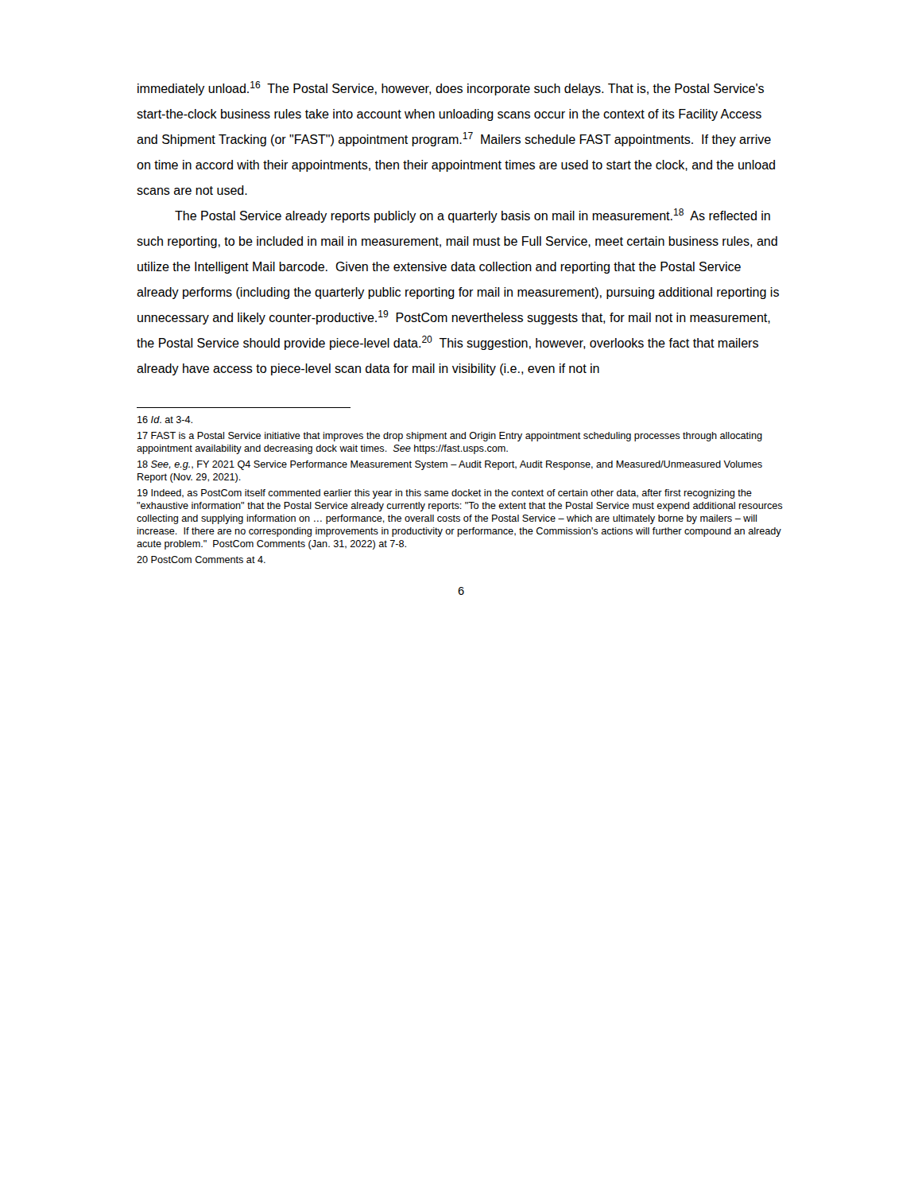immediately unload.16 The Postal Service, however, does incorporate such delays. That is, the Postal Service's start-the-clock business rules take into account when unloading scans occur in the context of its Facility Access and Shipment Tracking (or "FAST") appointment program.17 Mailers schedule FAST appointments. If they arrive on time in accord with their appointments, then their appointment times are used to start the clock, and the unload scans are not used.
The Postal Service already reports publicly on a quarterly basis on mail in measurement.18 As reflected in such reporting, to be included in mail in measurement, mail must be Full Service, meet certain business rules, and utilize the Intelligent Mail barcode. Given the extensive data collection and reporting that the Postal Service already performs (including the quarterly public reporting for mail in measurement), pursuing additional reporting is unnecessary and likely counter-productive.19 PostCom nevertheless suggests that, for mail not in measurement, the Postal Service should provide piece-level data.20 This suggestion, however, overlooks the fact that mailers already have access to piece-level scan data for mail in visibility (i.e., even if not in
16 Id. at 3-4.
17 FAST is a Postal Service initiative that improves the drop shipment and Origin Entry appointment scheduling processes through allocating appointment availability and decreasing dock wait times. See https://fast.usps.com.
18 See, e.g., FY 2021 Q4 Service Performance Measurement System – Audit Report, Audit Response, and Measured/Unmeasured Volumes Report (Nov. 29, 2021).
19 Indeed, as PostCom itself commented earlier this year in this same docket in the context of certain other data, after first recognizing the "exhaustive information" that the Postal Service already currently reports: "To the extent that the Postal Service must expend additional resources collecting and supplying information on … performance, the overall costs of the Postal Service – which are ultimately borne by mailers – will increase. If there are no corresponding improvements in productivity or performance, the Commission's actions will further compound an already acute problem." PostCom Comments (Jan. 31, 2022) at 7-8.
20 PostCom Comments at 4.
6